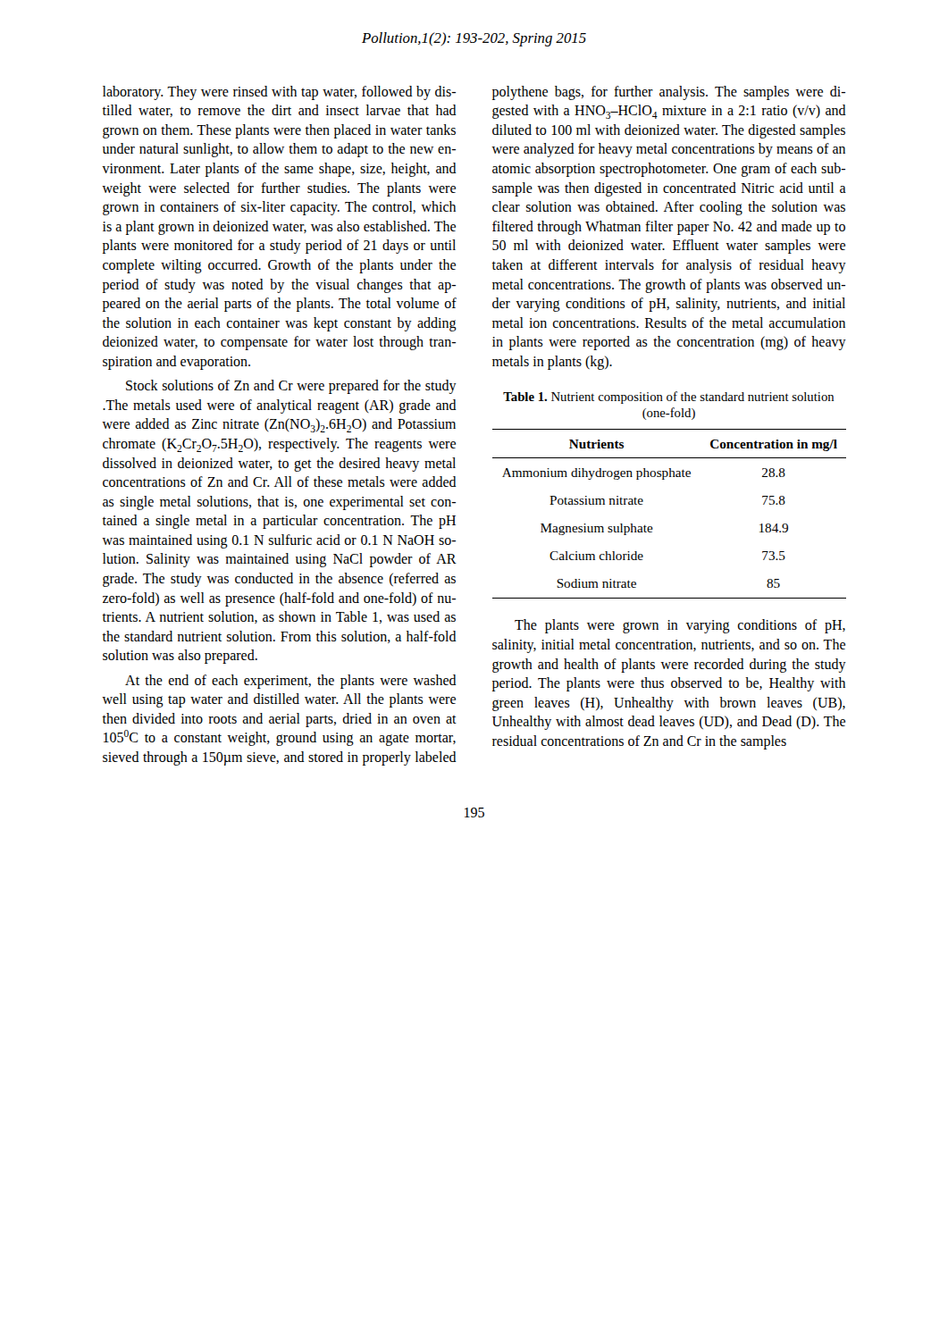Pollution,1(2): 193-202, Spring 2015
laboratory. They were rinsed with tap water, followed by distilled water, to remove the dirt and insect larvae that had grown on them. These plants were then placed in water tanks under natural sunlight, to allow them to adapt to the new environment. Later plants of the same shape, size, height, and weight were selected for further studies. The plants were grown in containers of six-liter capacity. The control, which is a plant grown in deionized water, was also established. The plants were monitored for a study period of 21 days or until complete wilting occurred. Growth of the plants under the period of study was noted by the visual changes that appeared on the aerial parts of the plants. The total volume of the solution in each container was kept constant by adding deionized water, to compensate for water lost through transpiration and evaporation.
Stock solutions of Zn and Cr were prepared for the study .The metals used were of analytical reagent (AR) grade and were added as Zinc nitrate (Zn(NO3)2.6H2O) and Potassium chromate (K2Cr2O7.5H2O), respectively. The reagents were dissolved in deionized water, to get the desired heavy metal concentrations of Zn and Cr. All of these metals were added as single metal solutions, that is, one experimental set contained a single metal in a particular concentration. The pH was maintained using 0.1 N sulfuric acid or 0.1 N NaOH solution. Salinity was maintained using NaCl powder of AR grade. The study was conducted in the absence (referred as zero-fold) as well as presence (half-fold and one-fold) of nutrients. A nutrient solution, as shown in Table 1, was used as the standard nutrient solution. From this solution, a half-fold solution was also prepared.
At the end of each experiment, the plants were washed well using tap water and distilled water. All the plants were then divided into roots and aerial parts, dried in an oven at 1050C to a constant weight, ground using an agate mortar, sieved through a 150µm sieve, and stored in properly labeled polythene bags, for further analysis. The samples were digested with a HNO3–HClO4 mixture in a 2:1 ratio (v/v) and diluted to 100 ml with deionized water. The digested samples were analyzed for heavy metal concentrations by means of an atomic absorption spectrophotometer. One gram of each sub-sample was then digested in concentrated Nitric acid until a clear solution was obtained. After cooling the solution was filtered through Whatman filter paper No. 42 and made up to 50 ml with deionized water. Effluent water samples were taken at different intervals for analysis of residual heavy metal concentrations. The growth of plants was observed under varying conditions of pH, salinity, nutrients, and initial metal ion concentrations. Results of the metal accumulation in plants were reported as the concentration (mg) of heavy metals in plants (kg).
Table 1. Nutrient composition of the standard nutrient solution (one-fold)
| Nutrients | Concentration in mg/l |
| --- | --- |
| Ammonium dihydrogen phosphate | 28.8 |
| Potassium nitrate | 75.8 |
| Magnesium sulphate | 184.9 |
| Calcium chloride | 73.5 |
| Sodium nitrate | 85 |
The plants were grown in varying conditions of pH, salinity, initial metal concentration, nutrients, and so on. The growth and health of plants were recorded during the study period. The plants were thus observed to be, Healthy with green leaves (H), Unhealthy with brown leaves (UB), Unhealthy with almost dead leaves (UD), and Dead (D). The residual concentrations of Zn and Cr in the samples
195